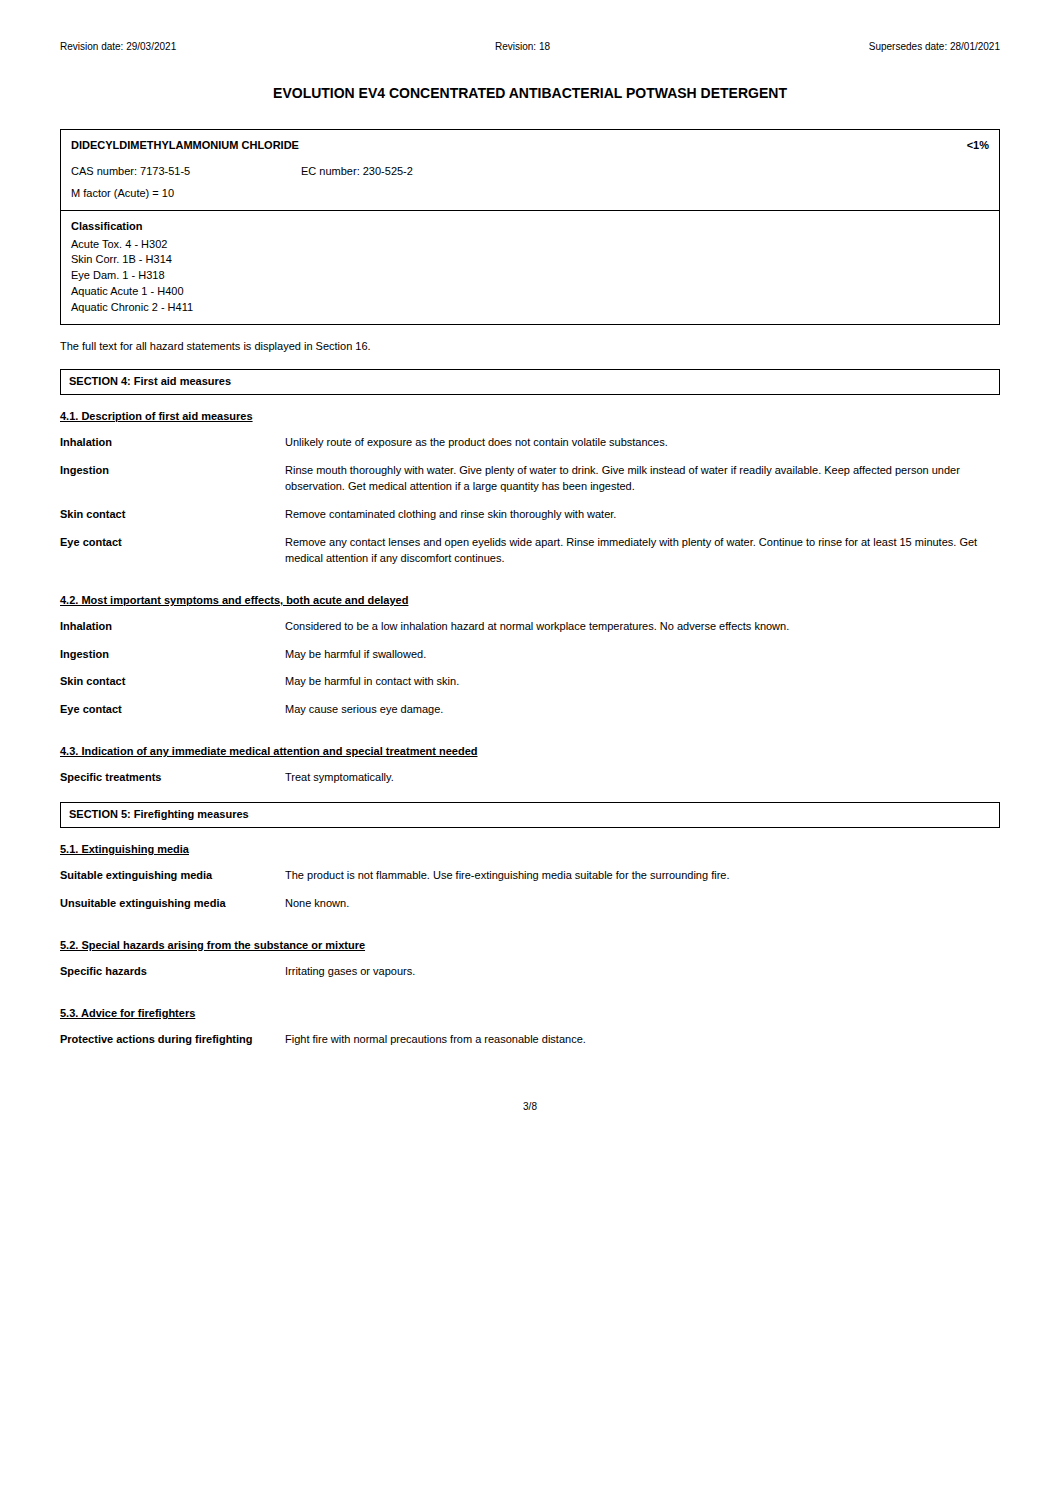Revision date: 29/03/2021
Revision: 18
Supersedes date: 28/01/2021
EVOLUTION EV4 CONCENTRATED ANTIBACTERIAL POTWASH DETERGENT
DIDECYLDIMETHYLAMMONIUM CHLORIDE <1%
CAS number: 7173-51-5 EC number: 230-525-2
M factor (Acute) = 10
Classification
Acute Tox. 4 - H302
Skin Corr. 1B - H314
Eye Dam. 1 - H318
Aquatic Acute 1 - H400
Aquatic Chronic 2 - H411
The full text for all hazard statements is displayed in Section 16.
SECTION 4: First aid measures
4.1. Description of first aid measures
| Inhalation | Unlikely route of exposure as the product does not contain volatile substances. |
| Ingestion | Rinse mouth thoroughly with water. Give plenty of water to drink. Give milk instead of water if readily available. Keep affected person under observation. Get medical attention if a large quantity has been ingested. |
| Skin contact | Remove contaminated clothing and rinse skin thoroughly with water. |
| Eye contact | Remove any contact lenses and open eyelids wide apart. Rinse immediately with plenty of water. Continue to rinse for at least 15 minutes. Get medical attention if any discomfort continues. |
4.2. Most important symptoms and effects, both acute and delayed
| Inhalation | Considered to be a low inhalation hazard at normal workplace temperatures. No adverse effects known. |
| Ingestion | May be harmful if swallowed. |
| Skin contact | May be harmful in contact with skin. |
| Eye contact | May cause serious eye damage. |
4.3. Indication of any immediate medical attention and special treatment needed
| Specific treatments | Treat symptomatically. |
SECTION 5: Firefighting measures
5.1. Extinguishing media
| Suitable extinguishing media | The product is not flammable. Use fire-extinguishing media suitable for the surrounding fire. |
| Unsuitable extinguishing media | None known. |
5.2. Special hazards arising from the substance or mixture
| Specific hazards | Irritating gases or vapours. |
5.3. Advice for firefighters
| Protective actions during firefighting | Fight fire with normal precautions from a reasonable distance. |
3/8